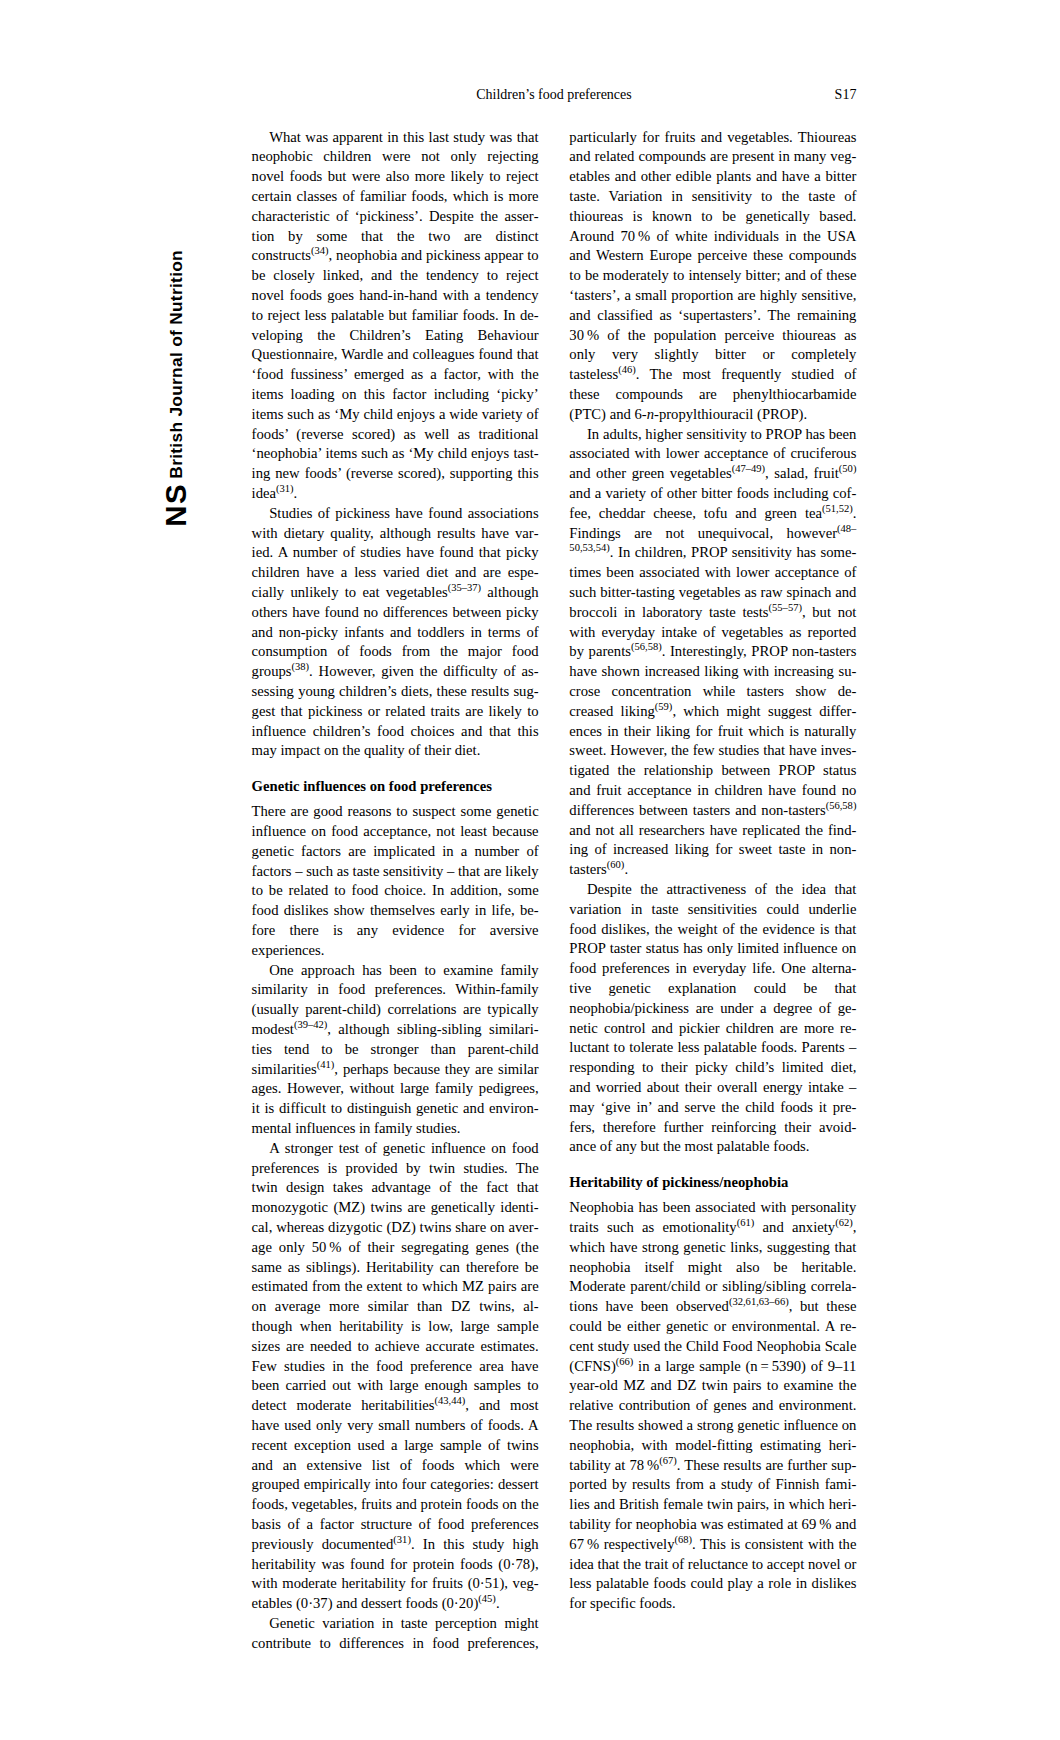NS British Journal of Nutrition
Children’s food preferences S17
What was apparent in this last study was that neophobic children were not only rejecting novel foods but were also more likely to reject certain classes of familiar foods, which is more characteristic of ‘pickiness’. Despite the assertion by some that the two are distinct constructs(34), neophobia and pickiness appear to be closely linked, and the tendency to reject novel foods goes hand-in-hand with a tendency to reject less palatable but familiar foods. In developing the Children’s Eating Behaviour Questionnaire, Wardle and colleagues found that ‘food fussiness’ emerged as a factor, with the items loading on this factor including ‘picky’ items such as ‘My child enjoys a wide variety of foods’ (reverse scored) as well as traditional ‘neophobia’ items such as ‘My child enjoys tasting new foods’ (reverse scored), supporting this idea(31).
Studies of pickiness have found associations with dietary quality, although results have varied. A number of studies have found that picky children have a less varied diet and are especially unlikely to eat vegetables(35–37) although others have found no differences between picky and non-picky infants and toddlers in terms of consumption of foods from the major food groups(38). However, given the difficulty of assessing young children’s diets, these results suggest that pickiness or related traits are likely to influence children’s food choices and that this may impact on the quality of their diet.
Genetic influences on food preferences
There are good reasons to suspect some genetic influence on food acceptance, not least because genetic factors are implicated in a number of factors – such as taste sensitivity – that are likely to be related to food choice. In addition, some food dislikes show themselves early in life, before there is any evidence for aversive experiences.
One approach has been to examine family similarity in food preferences. Within-family (usually parent-child) correlations are typically modest(39–42), although sibling-sibling similarities tend to be stronger than parent-child similarities(41), perhaps because they are similar ages. However, without large family pedigrees, it is difficult to distinguish genetic and environmental influences in family studies.
A stronger test of genetic influence on food preferences is provided by twin studies. The twin design takes advantage of the fact that monozygotic (MZ) twins are genetically identical, whereas dizygotic (DZ) twins share on average only 50 % of their segregating genes (the same as siblings). Heritability can therefore be estimated from the extent to which MZ pairs are on average more similar than DZ twins, although when heritability is low, large sample sizes are needed to achieve accurate estimates. Few studies in the food preference area have been carried out with large enough samples to detect moderate heritabilities(43,44), and most have used only very small numbers of foods. A recent exception used a large sample of twins and an extensive list of foods which were grouped empirically into four categories: dessert foods, vegetables, fruits and protein foods on the basis of a factor structure of food preferences previously documented(31). In this study high heritability was found for protein foods (0·78), with moderate heritability for fruits (0·51), vegetables (0·37) and dessert foods (0·20)(45).
Genetic variation in taste perception might contribute to differences in food preferences, particularly for fruits and vegetables. Thioureas and related compounds are present in many vegetables and other edible plants and have a bitter taste. Variation in sensitivity to the taste of thioureas is known to be genetically based. Around 70 % of white individuals in the USA and Western Europe perceive these compounds to be moderately to intensely bitter; and of these ‘tasters’, a small proportion are highly sensitive, and classified as ‘supertasters’. The remaining 30 % of the population perceive thioureas as only very slightly bitter or completely tasteless(46). The most frequently studied of these compounds are phenylthiocarbamide (PTC) and 6-n-propylthiouracil (PROP).
In adults, higher sensitivity to PROP has been associated with lower acceptance of cruciferous and other green vegetables(47–49), salad, fruit(50) and a variety of other bitter foods including coffee, cheddar cheese, tofu and green tea(51,52). Findings are not unequivocal, however(48–50,53,54). In children, PROP sensitivity has sometimes been associated with lower acceptance of such bitter-tasting vegetables as raw spinach and broccoli in laboratory taste tests(55–57), but not with everyday intake of vegetables as reported by parents(56,58). Interestingly, PROP non-tasters have shown increased liking with increasing sucrose concentration while tasters show decreased liking(59), which might suggest differences in their liking for fruit which is naturally sweet. However, the few studies that have investigated the relationship between PROP status and fruit acceptance in children have found no differences between tasters and non-tasters(56,58) and not all researchers have replicated the finding of increased liking for sweet taste in non-tasters(60).
Despite the attractiveness of the idea that variation in taste sensitivities could underlie food dislikes, the weight of the evidence is that PROP taster status has only limited influence on food preferences in everyday life. One alternative genetic explanation could be that neophobia/pickiness are under a degree of genetic control and pickier children are more reluctant to tolerate less palatable foods. Parents – responding to their picky child’s limited diet, and worried about their overall energy intake – may ‘give in’ and serve the child foods it prefers, therefore further reinforcing their avoidance of any but the most palatable foods.
Heritability of pickiness/neophobia
Neophobia has been associated with personality traits such as emotionality(61) and anxiety(62), which have strong genetic links, suggesting that neophobia itself might also be heritable. Moderate parent/child or sibling/sibling correlations have been observed(32,61,63–66), but these could be either genetic or environmental. A recent study used the Child Food Neophobia Scale (CFNS)(66) in a large sample (n = 5390) of 9–11 year-old MZ and DZ twin pairs to examine the relative contribution of genes and environment. The results showed a strong genetic influence on neophobia, with model-fitting estimating heritability at 78 %(67). These results are further supported by results from a study of Finnish families and British female twin pairs, in which heritability for neophobia was estimated at 69 % and 67 % respectively(68). This is consistent with the idea that the trait of reluctance to accept novel or less palatable foods could play a role in dislikes for specific foods.